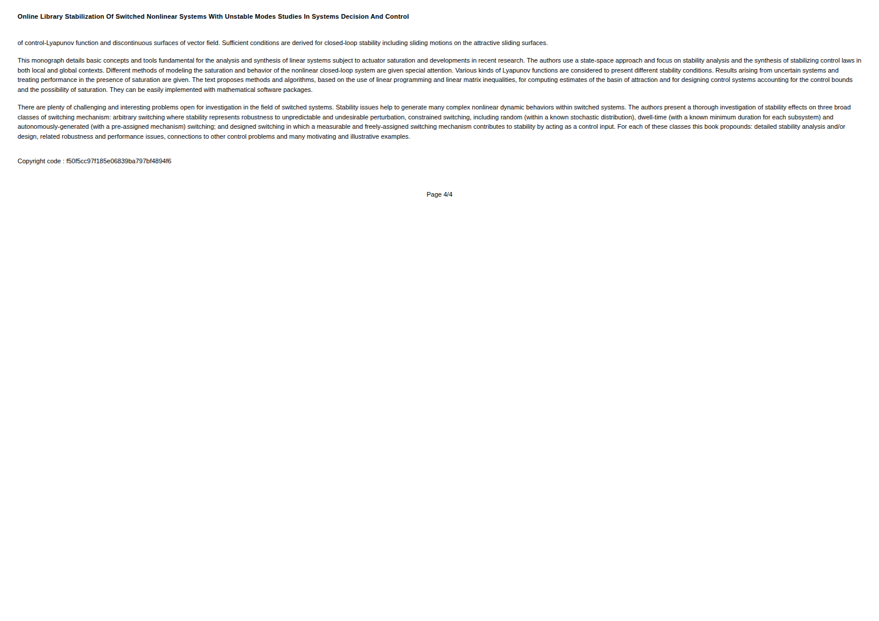Online Library Stabilization Of Switched Nonlinear Systems With Unstable Modes Studies In Systems Decision And Control
of control-Lyapunov function and discontinuous surfaces of vector field. Sufficient conditions are derived for closed-loop stability including sliding motions on the attractive sliding surfaces.
This monograph details basic concepts and tools fundamental for the analysis and synthesis of linear systems subject to actuator saturation and developments in recent research. The authors use a state-space approach and focus on stability analysis and the synthesis of stabilizing control laws in both local and global contexts. Different methods of modeling the saturation and behavior of the nonlinear closed-loop system are given special attention. Various kinds of Lyapunov functions are considered to present different stability conditions. Results arising from uncertain systems and treating performance in the presence of saturation are given. The text proposes methods and algorithms, based on the use of linear programming and linear matrix inequalities, for computing estimates of the basin of attraction and for designing control systems accounting for the control bounds and the possibility of saturation. They can be easily implemented with mathematical software packages.
There are plenty of challenging and interesting problems open for investigation in the field of switched systems. Stability issues help to generate many complex nonlinear dynamic behaviors within switched systems. The authors present a thorough investigation of stability effects on three broad classes of switching mechanism: arbitrary switching where stability represents robustness to unpredictable and undesirable perturbation, constrained switching, including random (within a known stochastic distribution), dwell-time (with a known minimum duration for each subsystem) and autonomously-generated (with a pre-assigned mechanism) switching; and designed switching in which a measurable and freely-assigned switching mechanism contributes to stability by acting as a control input. For each of these classes this book propounds: detailed stability analysis and/or design, related robustness and performance issues, connections to other control problems and many motivating and illustrative examples.
Copyright code : f50f5cc97f185e06839ba797bf4894f6
Page 4/4